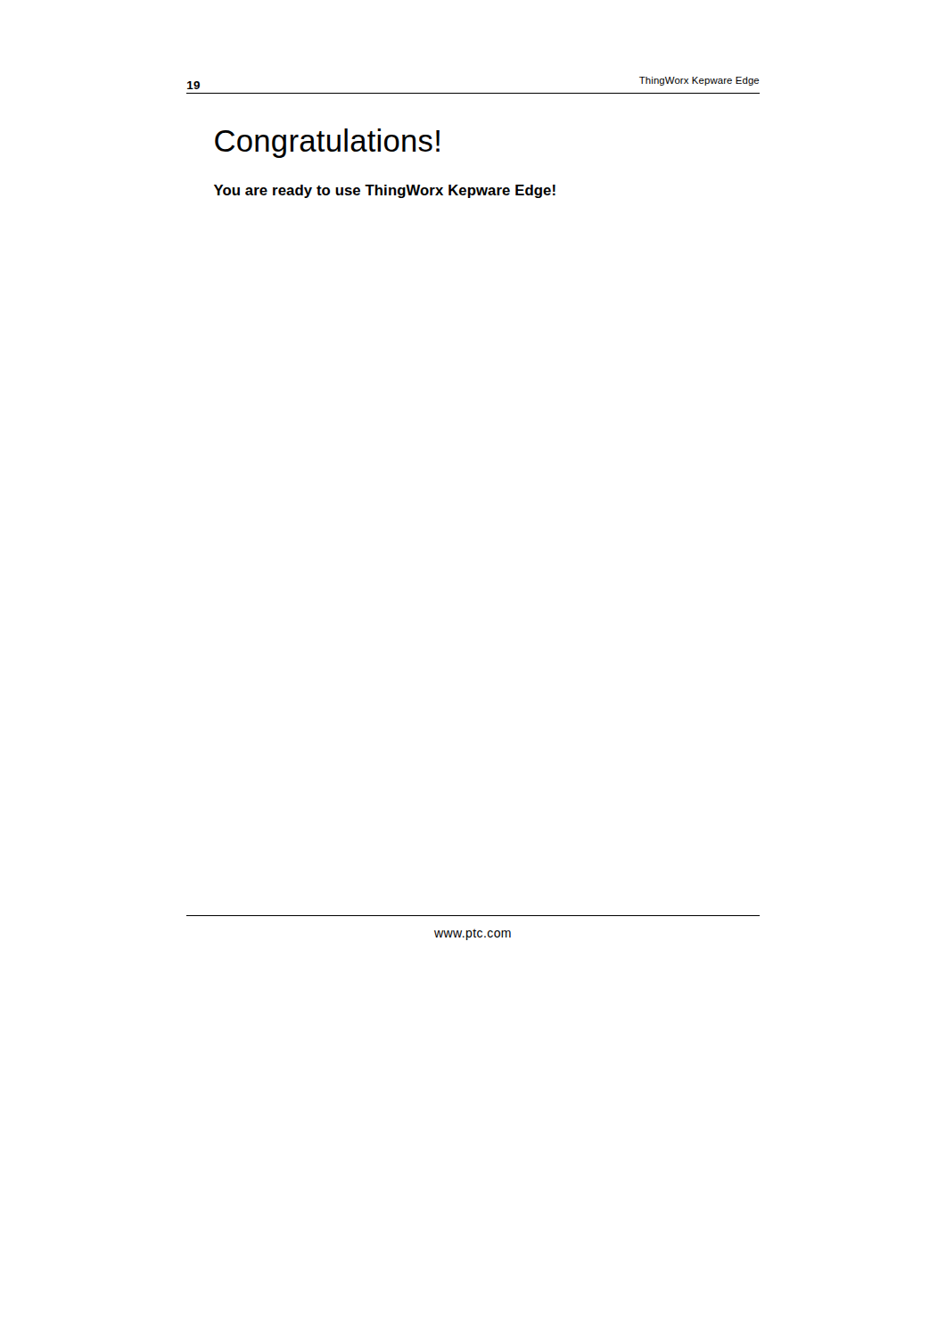19 ThingWorx Kepware Edge
Congratulations!
You are ready to use ThingWorx Kepware Edge!
www.ptc.com